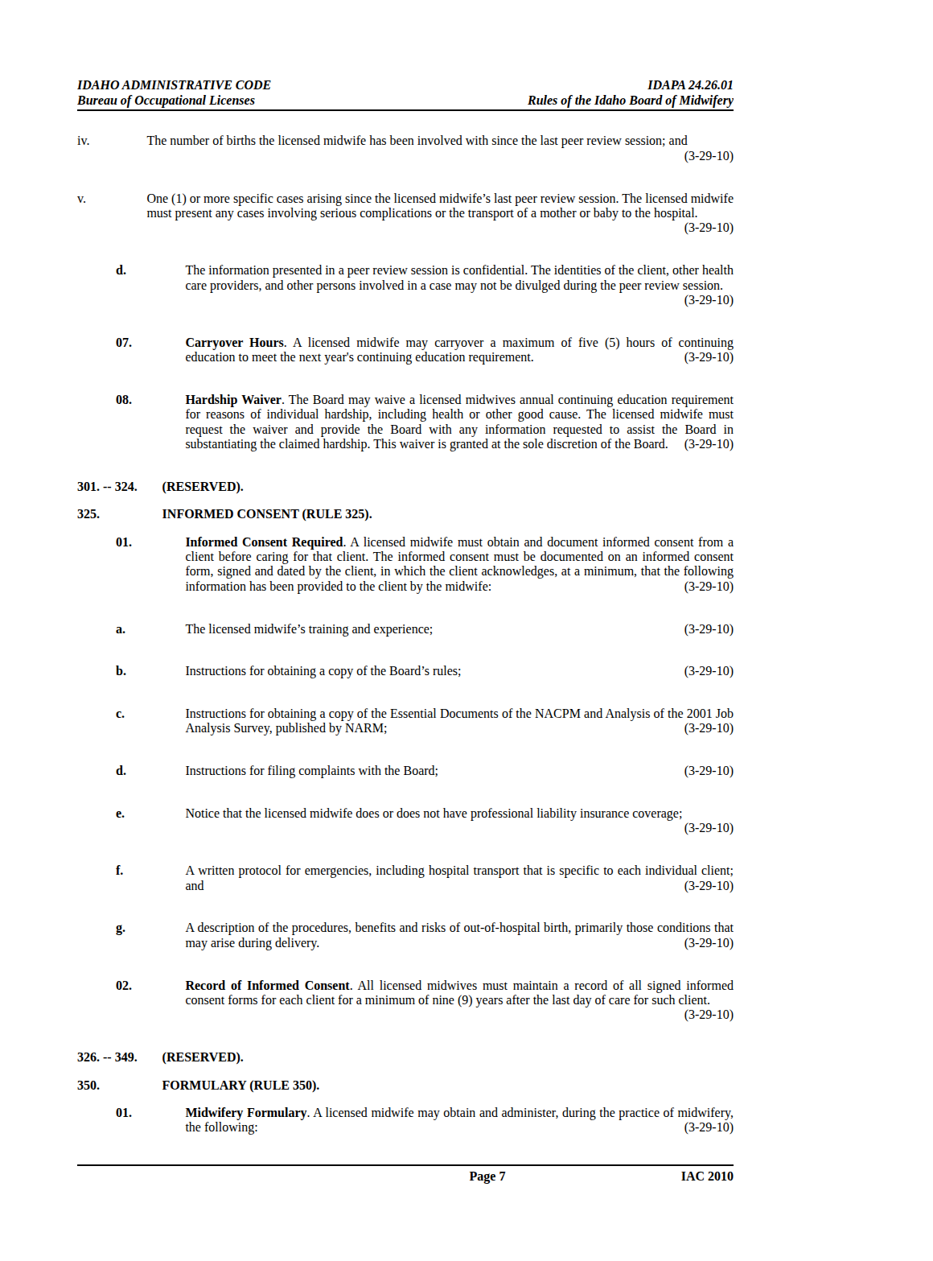IDAHO ADMINISTRATIVE CODE
Bureau of Occupational Licenses
IDAPA 24.26.01
Rules of the Idaho Board of Midwifery
| iv. | The number of births the licensed midwife has been involved with since the last peer review session; and (3-29-10) |
| v. | One (1) or more specific cases arising since the licensed midwife’s last peer review session. The licensed midwife must present any cases involving serious complications or the transport of a mother or baby to the hospital. (3-29-10) |
| d. | The information presented in a peer review session is confidential. The identities of the client, other health care providers, and other persons involved in a case may not be divulged during the peer review session. (3-29-10) |
| 07. | Carryover Hours . A licensed midwife may carryover a maximum of five (5) hours of continuing education to meet the next year's continuing education requirement. (3-29-10) |
| 08. | Hardship Waiver . The Board may waive a licensed midwives annual continuing education requirement for reasons of individual hardship, including health or other good cause. The licensed midwife must request the waiver and provide the Board with any information requested to assist the Board in substantiating the claimed hardship. This waiver is granted at the sole discretion of the Board. (3-29-10) |
301. -- 324.(RESERVED).
325. INFORMED CONSENT (RULE 325).
| 01. | Informed Consent Required . A licensed midwife must obtain and document informed consent from a client before caring for that client. The informed consent must be documented on an informed consent form, signed and dated by the client, in which the client acknowledges, at a minimum, that the following information has been provided to the client by the midwife: (3-29-10) |
| a. | The licensed midwife’s training and experience; (3-29-10) |
| b. | Instructions for obtaining a copy of the Board’s rules; (3-29-10) |
| c. | Instructions for obtaining a copy of the Essential Documents of the NACPM and Analysis of the 2001 Job Analysis Survey, published by NARM; (3-29-10) |
| d. | Instructions for filing complaints with the Board; (3-29-10) |
| e. | Notice that the licensed midwife does or does not have professional liability insurance coverage; (3-29-10) |
| f. | A written protocol for emergencies, including hospital transport that is specific to each individual client; and (3-29-10) |
| g. | A description of the procedures, benefits and risks of out-of-hospital birth, primarily those conditions that may arise during delivery. (3-29-10) |
| 02. | Record of Informed Consent . All licensed midwives must maintain a record of all signed informed consent forms for each client for a minimum of nine (9) years after the last day of care for such client. (3-29-10) |
326. -- 349.(RESERVED).
350. FORMULARY (RULE 350).
| 01. | Midwifery Formulary . A licensed midwife may obtain and administer, during the practice of midwifery, the following: (3-29-10) |
IAC 2010
Page 7